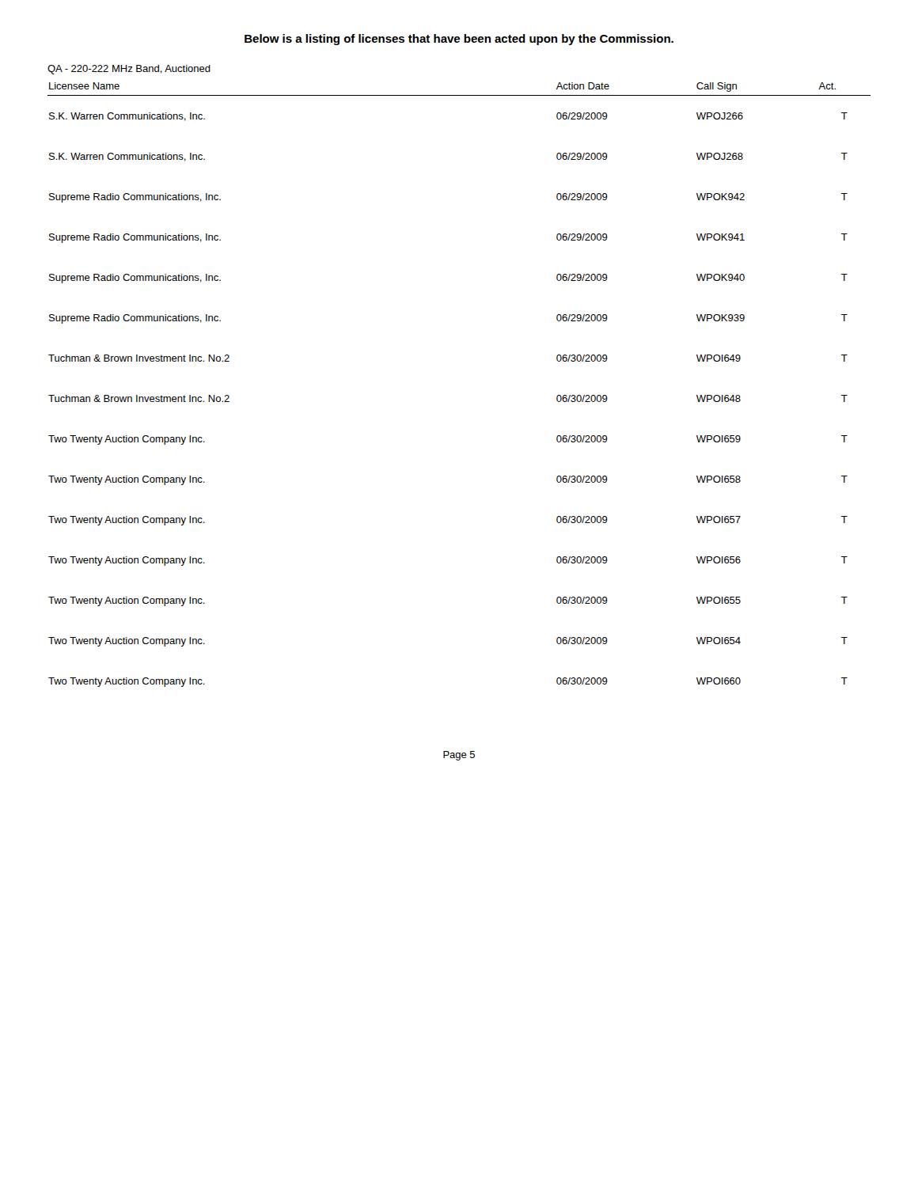Below is a listing of licenses that have been acted upon by the Commission.
QA - 220-222 MHz Band, Auctioned
| Licensee Name | Action Date | Call Sign | Act. |
| --- | --- | --- | --- |
| S.K. Warren Communications, Inc. | 06/29/2009 | WPOJ266 | T |
| S.K. Warren Communications, Inc. | 06/29/2009 | WPOJ268 | T |
| Supreme Radio Communications, Inc. | 06/29/2009 | WPOK942 | T |
| Supreme Radio Communications, Inc. | 06/29/2009 | WPOK941 | T |
| Supreme Radio Communications, Inc. | 06/29/2009 | WPOK940 | T |
| Supreme Radio Communications, Inc. | 06/29/2009 | WPOK939 | T |
| Tuchman & Brown Investment Inc. No.2 | 06/30/2009 | WPOI649 | T |
| Tuchman & Brown Investment Inc. No.2 | 06/30/2009 | WPOI648 | T |
| Two Twenty Auction Company Inc. | 06/30/2009 | WPOI659 | T |
| Two Twenty Auction Company Inc. | 06/30/2009 | WPOI658 | T |
| Two Twenty Auction Company Inc. | 06/30/2009 | WPOI657 | T |
| Two Twenty Auction Company Inc. | 06/30/2009 | WPOI656 | T |
| Two Twenty Auction Company Inc. | 06/30/2009 | WPOI655 | T |
| Two Twenty Auction Company Inc. | 06/30/2009 | WPOI654 | T |
| Two Twenty Auction Company Inc. | 06/30/2009 | WPOI660 | T |
Page 5